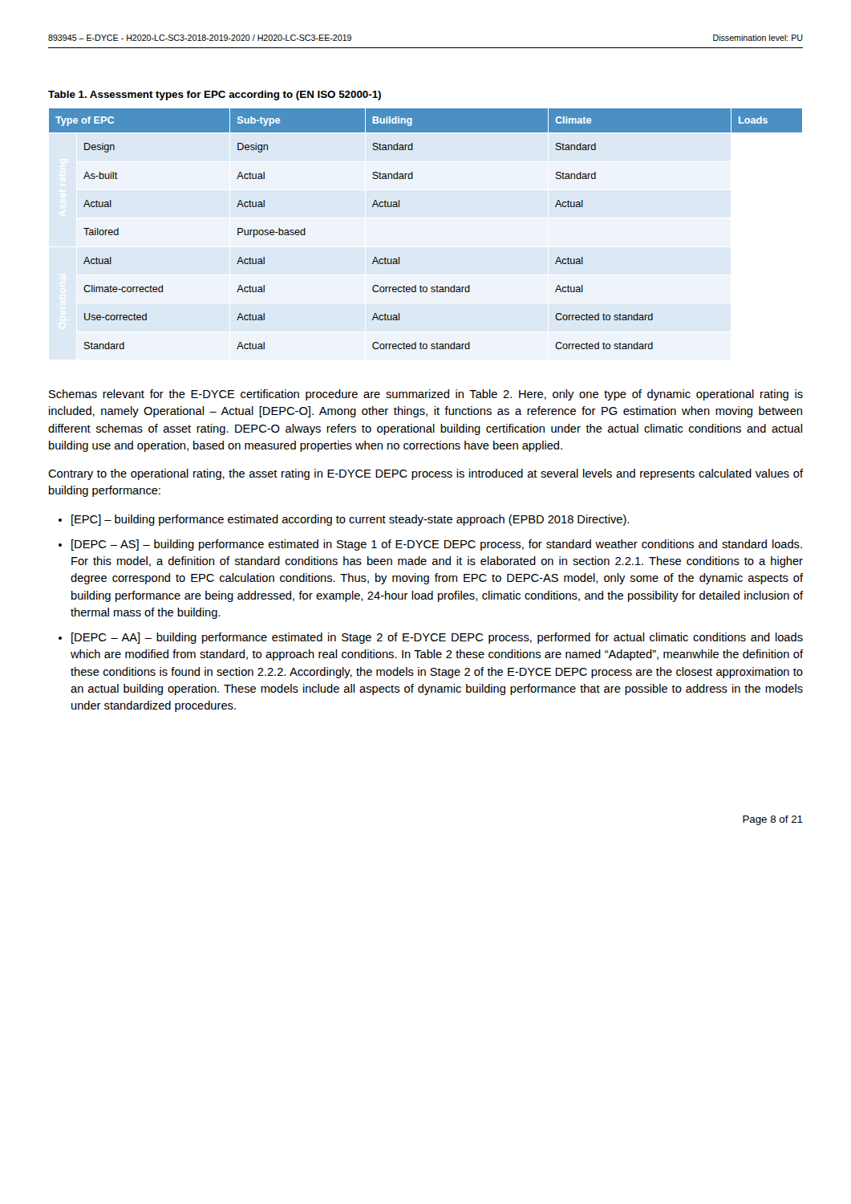893945 – E-DYCE - H2020-LC-SC3-2018-2019-2020 / H2020-LC-SC3-EE-2019
Dissemination level: PU
Table 1. Assessment types for EPC according to (EN ISO 52000-1)
| Type of EPC | Sub-type | Building | Climate | Loads |
| --- | --- | --- | --- | --- |
| Asset rating | | Design | Design | Standard | Standard |
| | As-built | Actual | Standard | Standard |
| | Actual | Actual | Actual | Actual |
| | Tailored | Purpose-based | | |
| Operational | | Actual | Actual | Actual | Actual |
| | Climate-corrected | Actual | Corrected to standard | Actual |
| | Use-corrected | Actual | Actual | Corrected to standard |
| | Standard | Actual | Corrected to standard | Corrected to standard |
Schemas relevant for the E-DYCE certification procedure are summarized in Table 2. Here, only one type of dynamic operational rating is included, namely Operational – Actual [DEPC-O]. Among other things, it functions as a reference for PG estimation when moving between different schemas of asset rating. DEPC-O always refers to operational building certification under the actual climatic conditions and actual building use and operation, based on measured properties when no corrections have been applied.
Contrary to the operational rating, the asset rating in E-DYCE DEPC process is introduced at several levels and represents calculated values of building performance:
[EPC] – building performance estimated according to current steady-state approach (EPBD 2018 Directive).
[DEPC – AS] – building performance estimated in Stage 1 of E-DYCE DEPC process, for standard weather conditions and standard loads. For this model, a definition of standard conditions has been made and it is elaborated on in section 2.2.1. These conditions to a higher degree correspond to EPC calculation conditions. Thus, by moving from EPC to DEPC-AS model, only some of the dynamic aspects of building performance are being addressed, for example, 24-hour load profiles, climatic conditions, and the possibility for detailed inclusion of thermal mass of the building.
[DEPC – AA] – building performance estimated in Stage 2 of E-DYCE DEPC process, performed for actual climatic conditions and loads which are modified from standard, to approach real conditions. In Table 2 these conditions are named “Adapted”, meanwhile the definition of these conditions is found in section 2.2.2. Accordingly, the models in Stage 2 of the E-DYCE DEPC process are the closest approximation to an actual building operation. These models include all aspects of dynamic building performance that are possible to address in the models under standardized procedures.
Page 8 of 21